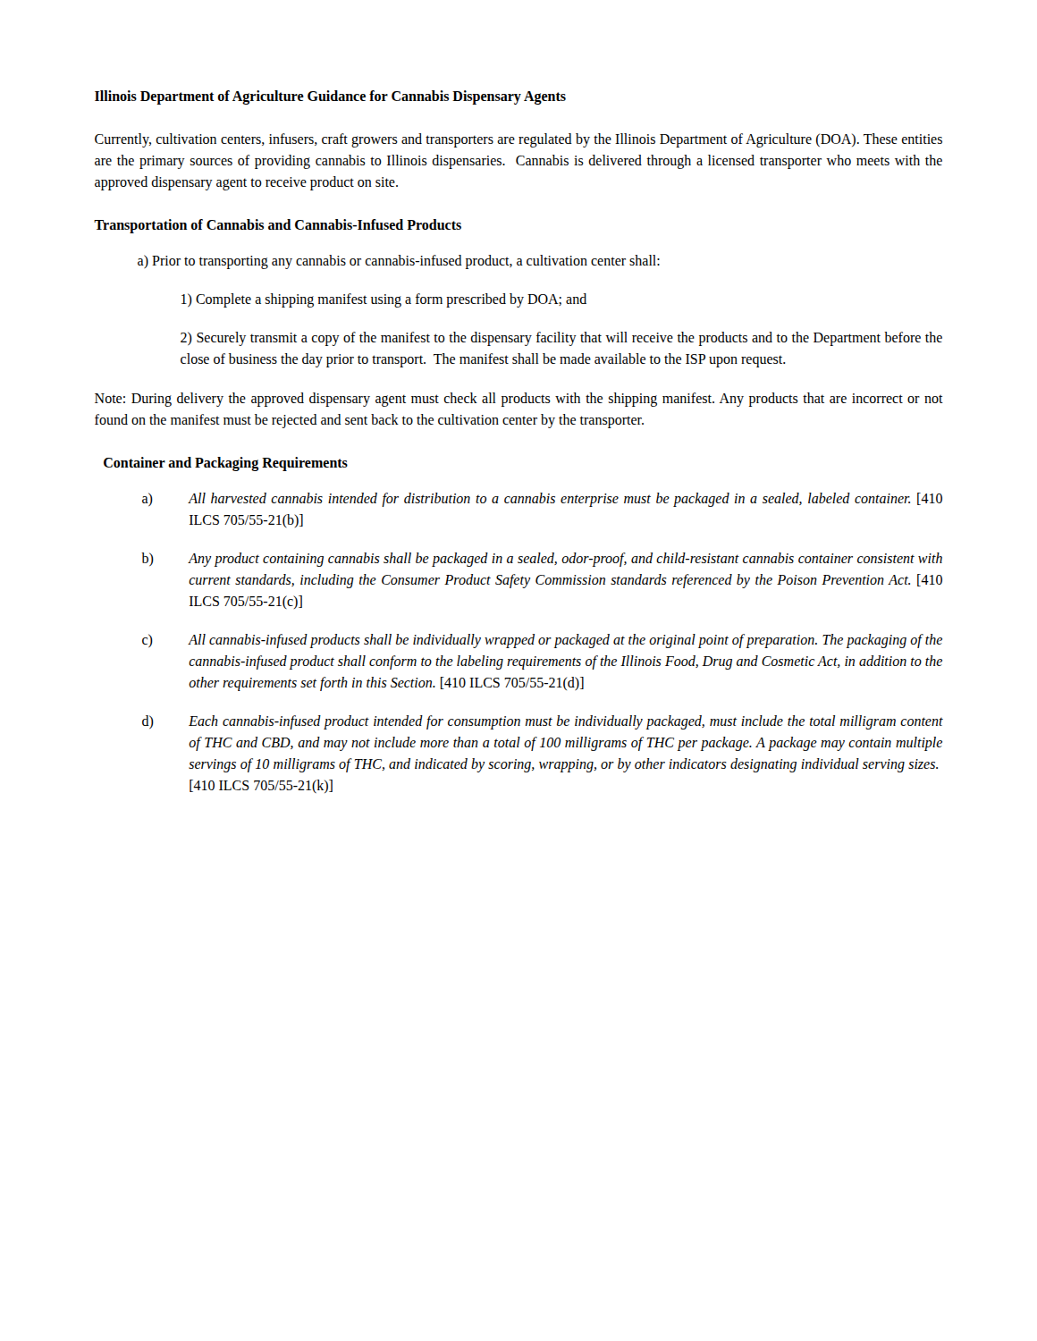Illinois Department of Agriculture Guidance for Cannabis Dispensary Agents
Currently, cultivation centers, infusers, craft growers and transporters are regulated by the Illinois Department of Agriculture (DOA). These entities are the primary sources of providing cannabis to Illinois dispensaries. Cannabis is delivered through a licensed transporter who meets with the approved dispensary agent to receive product on site.
Transportation of Cannabis and Cannabis-Infused Products
a) Prior to transporting any cannabis or cannabis-infused product, a cultivation center shall:
1) Complete a shipping manifest using a form prescribed by DOA; and
2) Securely transmit a copy of the manifest to the dispensary facility that will receive the products and to the Department before the close of business the day prior to transport. The manifest shall be made available to the ISP upon request.
Note: During delivery the approved dispensary agent must check all products with the shipping manifest. Any products that are incorrect or not found on the manifest must be rejected and sent back to the cultivation center by the transporter.
Container and Packaging Requirements
a) All harvested cannabis intended for distribution to a cannabis enterprise must be packaged in a sealed, labeled container. [410 ILCS 705/55-21(b)]
b) Any product containing cannabis shall be packaged in a sealed, odor-proof, and child-resistant cannabis container consistent with current standards, including the Consumer Product Safety Commission standards referenced by the Poison Prevention Act. [410 ILCS 705/55-21(c)]
c) All cannabis-infused products shall be individually wrapped or packaged at the original point of preparation. The packaging of the cannabis-infused product shall conform to the labeling requirements of the Illinois Food, Drug and Cosmetic Act, in addition to the other requirements set forth in this Section. [410 ILCS 705/55-21(d)]
d) Each cannabis-infused product intended for consumption must be individually packaged, must include the total milligram content of THC and CBD, and may not include more than a total of 100 milligrams of THC per package. A package may contain multiple servings of 10 milligrams of THC, and indicated by scoring, wrapping, or by other indicators designating individual serving sizes. [410 ILCS 705/55-21(k)]